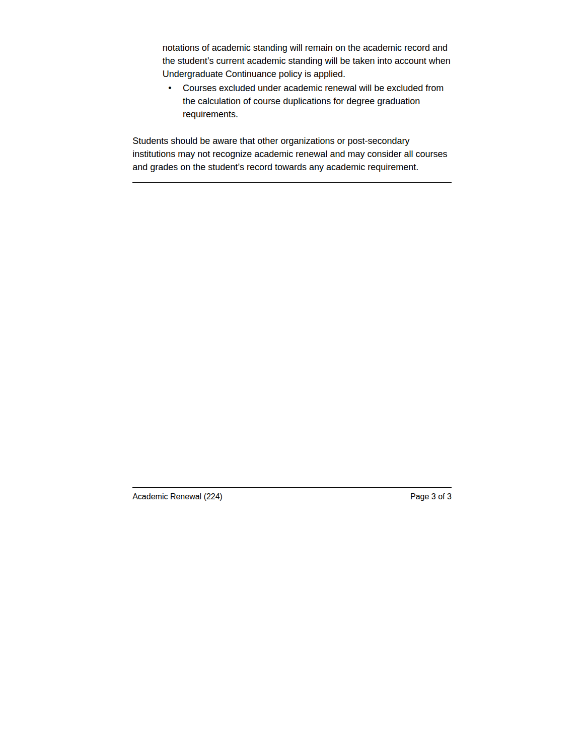notations of academic standing will remain on the academic record and the student’s current academic standing will be taken into account when Undergraduate Continuance policy is applied.
Courses excluded under academic renewal will be excluded from the calculation of course duplications for degree graduation requirements.
Students should be aware that other organizations or post-secondary institutions may not recognize academic renewal and may consider all courses and grades on the student’s record towards any academic requirement.
Academic Renewal (224) Page 3 of 3